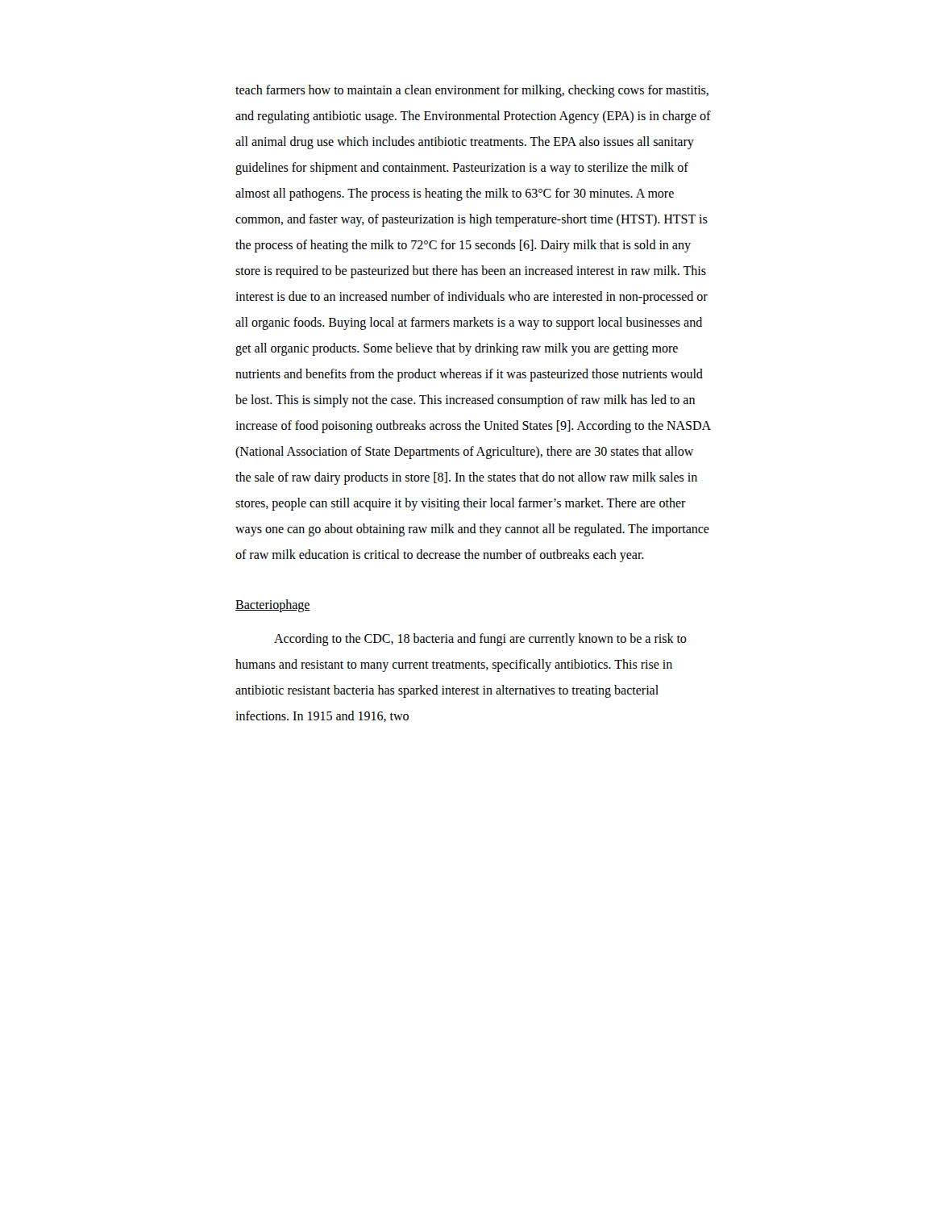teach farmers how to maintain a clean environment for milking, checking cows for mastitis, and regulating antibiotic usage. The Environmental Protection Agency (EPA) is in charge of all animal drug use which includes antibiotic treatments. The EPA also issues all sanitary guidelines for shipment and containment. Pasteurization is a way to sterilize the milk of almost all pathogens. The process is heating the milk to 63°C for 30 minutes. A more common, and faster way, of pasteurization is high temperature-short time (HTST). HTST is the process of heating the milk to 72°C for 15 seconds [6]. Dairy milk that is sold in any store is required to be pasteurized but there has been an increased interest in raw milk. This interest is due to an increased number of individuals who are interested in non-processed or all organic foods. Buying local at farmers markets is a way to support local businesses and get all organic products. Some believe that by drinking raw milk you are getting more nutrients and benefits from the product whereas if it was pasteurized those nutrients would be lost. This is simply not the case. This increased consumption of raw milk has led to an increase of food poisoning outbreaks across the United States [9]. According to the NASDA (National Association of State Departments of Agriculture), there are 30 states that allow the sale of raw dairy products in store [8]. In the states that do not allow raw milk sales in stores, people can still acquire it by visiting their local farmer’s market. There are other ways one can go about obtaining raw milk and they cannot all be regulated. The importance of raw milk education is critical to decrease the number of outbreaks each year.
Bacteriophage
According to the CDC, 18 bacteria and fungi are currently known to be a risk to humans and resistant to many current treatments, specifically antibiotics. This rise in antibiotic resistant bacteria has sparked interest in alternatives to treating bacterial infections. In 1915 and 1916, two